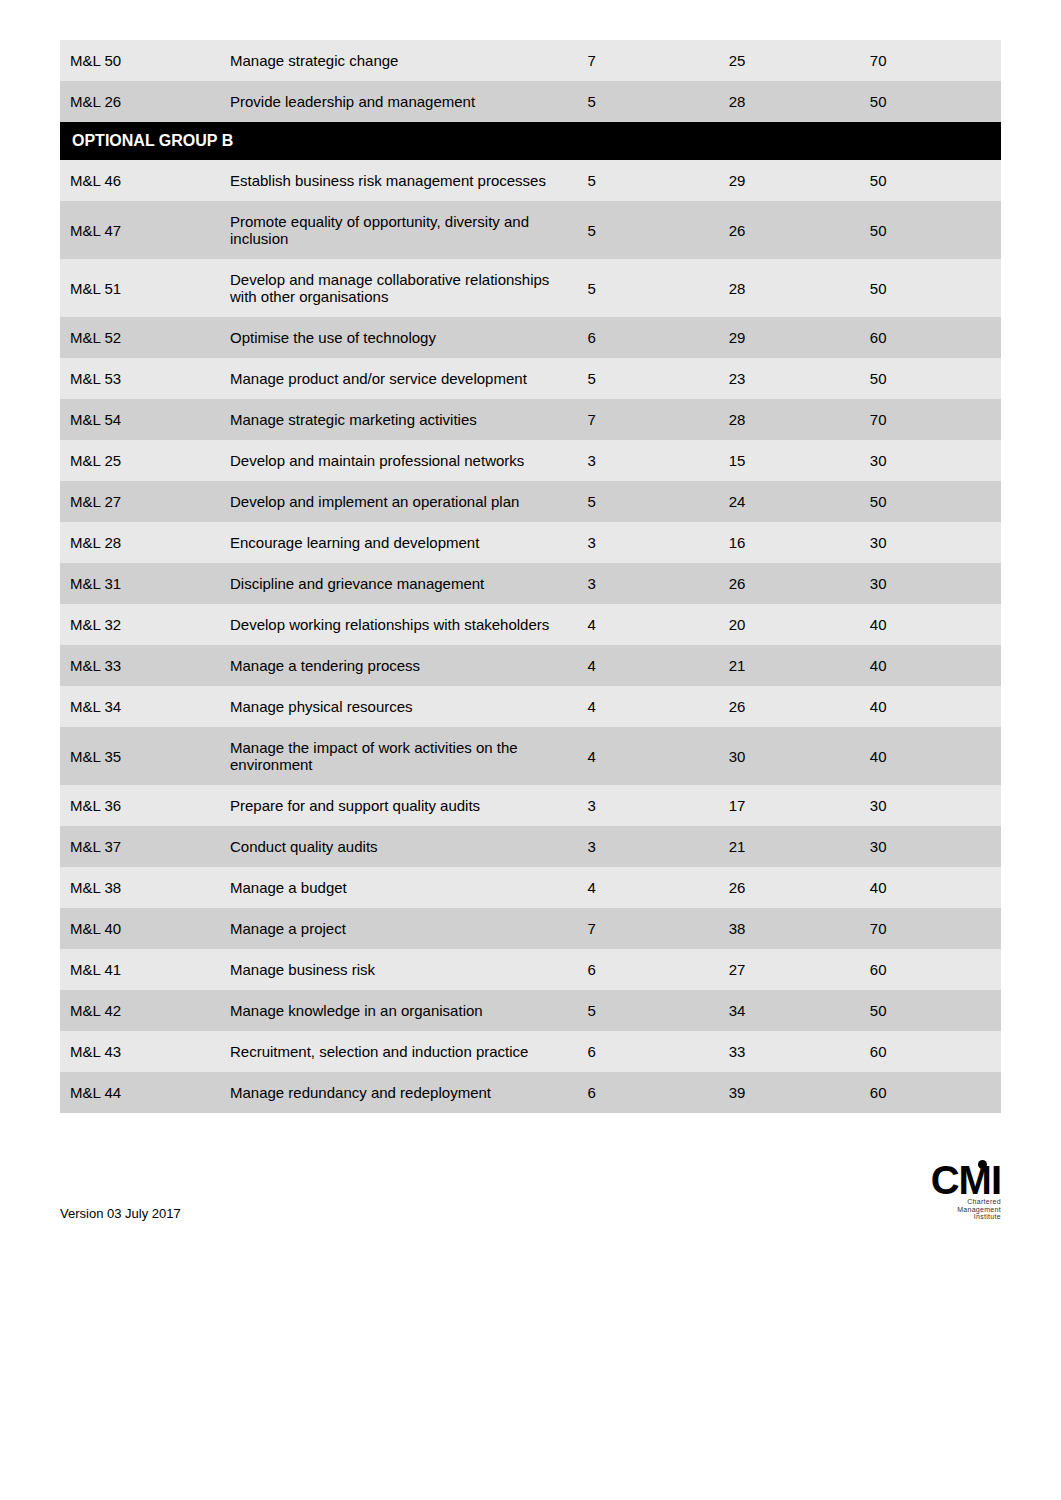| M&L 50 | Manage strategic change | 7 | 25 | 70 |
| M&L 26 | Provide leadership and management | 5 | 28 | 50 |
| OPTIONAL GROUP B |
| M&L 46 | Establish business risk management processes | 5 | 29 | 50 |
| M&L 47 | Promote equality of opportunity, diversity and inclusion | 5 | 26 | 50 |
| M&L 51 | Develop and manage collaborative relationships with other organisations | 5 | 28 | 50 |
| M&L 52 | Optimise the use of technology | 6 | 29 | 60 |
| M&L 53 | Manage product and/or service development | 5 | 23 | 50 |
| M&L 54 | Manage strategic marketing activities | 7 | 28 | 70 |
| M&L 25 | Develop and maintain professional networks | 3 | 15 | 30 |
| M&L 27 | Develop and implement an operational plan | 5 | 24 | 50 |
| M&L 28 | Encourage learning and development | 3 | 16 | 30 |
| M&L 31 | Discipline and grievance management | 3 | 26 | 30 |
| M&L 32 | Develop working relationships with stakeholders | 4 | 20 | 40 |
| M&L 33 | Manage a tendering process | 4 | 21 | 40 |
| M&L 34 | Manage physical resources | 4 | 26 | 40 |
| M&L 35 | Manage the impact of work activities on the environment | 4 | 30 | 40 |
| M&L 36 | Prepare for and support quality audits | 3 | 17 | 30 |
| M&L 37 | Conduct quality audits | 3 | 21 | 30 |
| M&L 38 | Manage a budget | 4 | 26 | 40 |
| M&L 40 | Manage a project | 7 | 38 | 70 |
| M&L 41 | Manage business risk | 6 | 27 | 60 |
| M&L 42 | Manage knowledge in an organisation | 5 | 34 | 50 |
| M&L 43 | Recruitment, selection and induction practice | 6 | 33 | 60 |
| M&L 44 | Manage redundancy and redeployment | 6 | 39 | 60 |
Version 03 July 2017
CMI
Chartered
Management
Institute